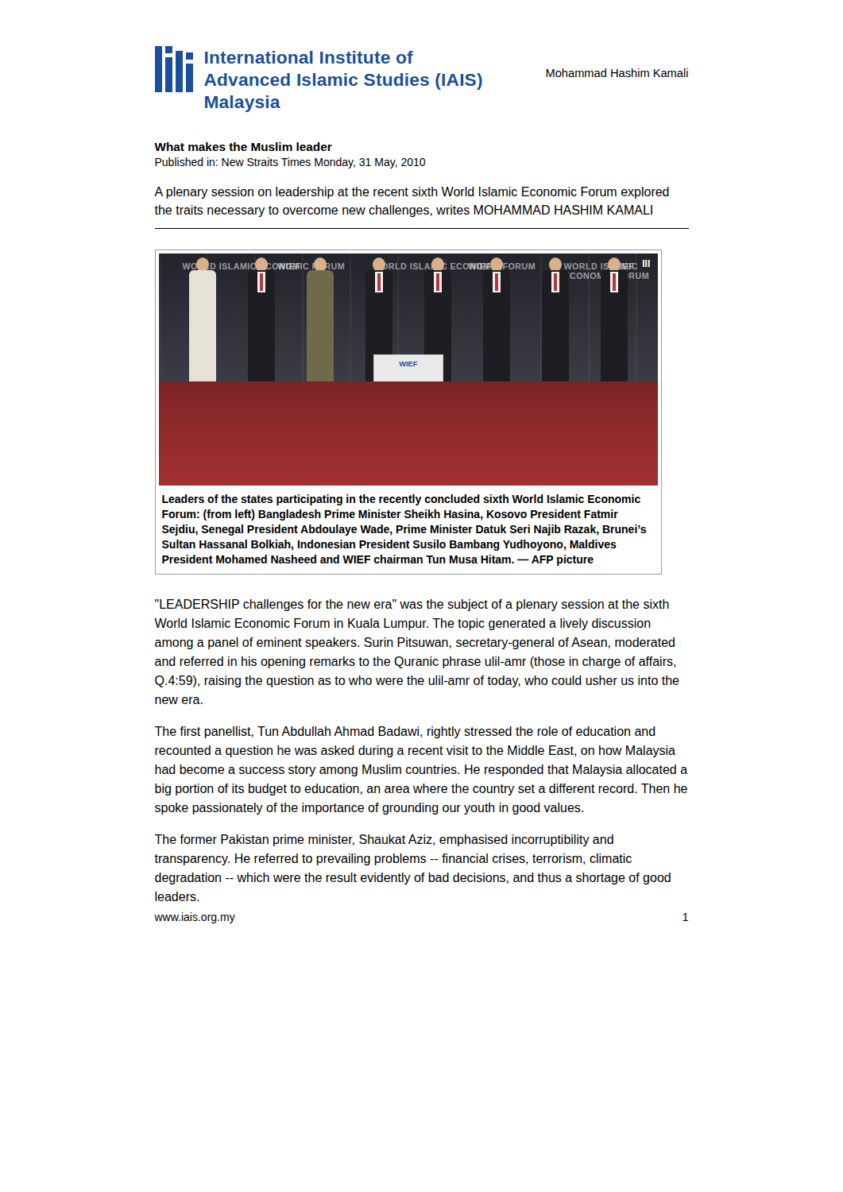International Institute of
Advanced Islamic Studies (IAIS) Malaysia
Mohammad Hashim Kamali
What makes the Muslim leader
Published in: New Straits Times Monday, 31 May, 2010
A plenary session on leadership at the recent sixth World Islamic Economic Forum explored the traits necessary to overcome new challenges, writes MOHAMMAD HASHIM KAMALI
WORLD ISLAMIC ECONOMIC FORUM WIEF WORLD ISLAMIC ECONOMIC FORUM WIEF WORLD ISLAMIC ECONOMIC FORUM WIEF III
Leaders of the states participating in the recently concluded sixth World Islamic Economic Forum: (from left) Bangladesh Prime Minister Sheikh Hasina, Kosovo President Fatmir Sejdiu, Senegal President Abdoulaye Wade, Prime Minister Datuk Seri Najib Razak, Brunei’s Sultan Hassanal Bolkiah, Indonesian President Susilo Bambang Yudhoyono, Maldives President Mohamed Nasheed and WIEF chairman Tun Musa Hitam. — AFP picture
"LEADERSHIP challenges for the new era" was the subject of a plenary session at the sixth World Islamic Economic Forum in Kuala Lumpur. The topic generated a lively discussion among a panel of eminent speakers. Surin Pitsuwan, secretary-general of Asean, moderated and referred in his opening remarks to the Quranic phrase ulil-amr (those in charge of affairs, Q.4:59), raising the question as to who were the ulil-amr of today, who could usher us into the new era.
The first panellist, Tun Abdullah Ahmad Badawi, rightly stressed the role of education and recounted a question he was asked during a recent visit to the Middle East, on how Malaysia had become a success story among Muslim countries. He responded that Malaysia allocated a big portion of its budget to education, an area where the country set a different record. Then he spoke passionately of the importance of grounding our youth in good values.
The former Pakistan prime minister, Shaukat Aziz, emphasised incorruptibility and transparency. He referred to prevailing problems -- financial crises, terrorism, climatic degradation -- which were the result evidently of bad decisions, and thus a shortage of good leaders.
www.iais.org.my 1